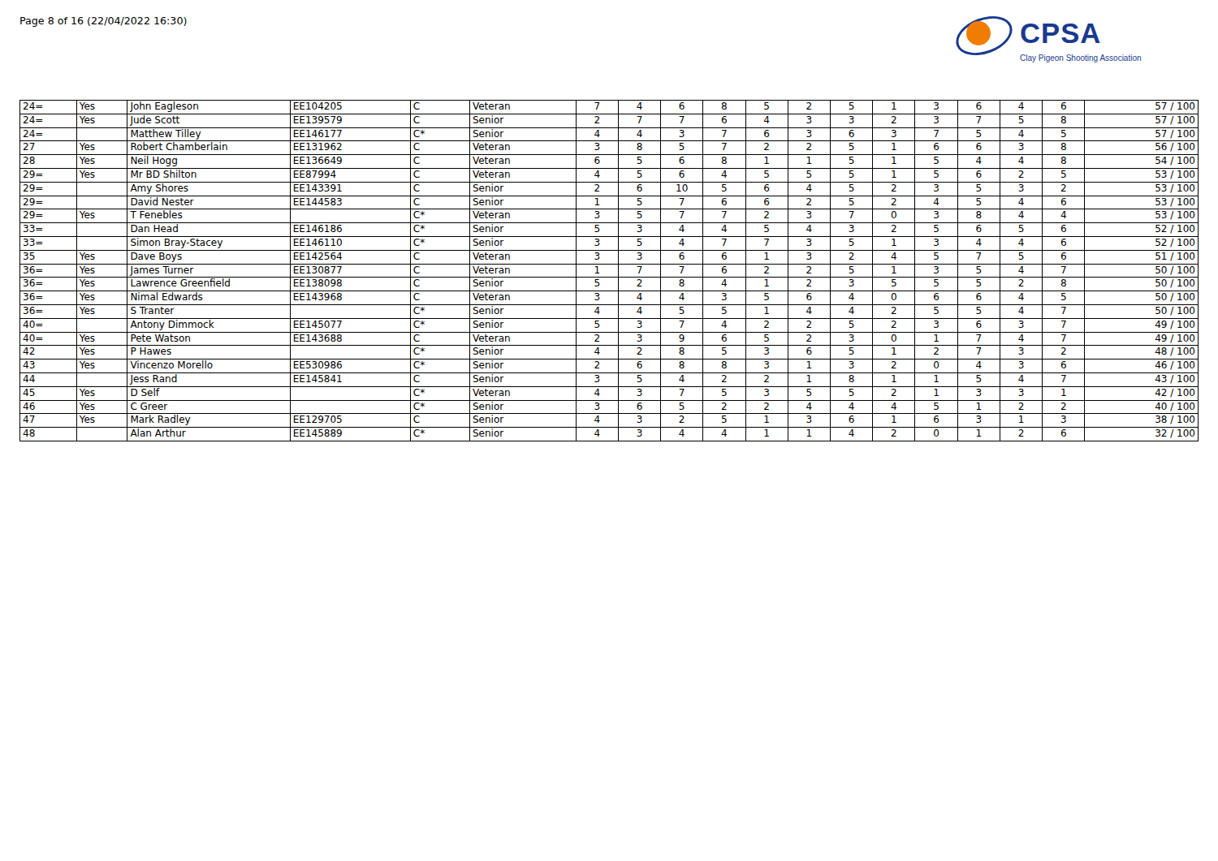Page 8 of 16 (22/04/2022 16:30)
CPSA
Clay Pigeon Shooting Association
| 24= | Yes | John Eagleson | EE104205 | C | Veteran | 7 | 4 | 6 | 8 | 5 | 2 | 5 | 1 | 3 | 6 | 4 | 6 | 57 / 100 |
| 24= | Yes | Jude Scott | EE139579 | C | Senior | 2 | 7 | 7 | 6 | 4 | 3 | 3 | 2 | 3 | 7 | 5 | 8 | 57 / 100 |
| 24= | | Matthew Tilley | EE146177 | C* | Senior | 4 | 4 | 3 | 7 | 6 | 3 | 6 | 3 | 7 | 5 | 4 | 5 | 57 / 100 |
| 27 | Yes | Robert Chamberlain | EE131962 | C | Veteran | 3 | 8 | 5 | 7 | 2 | 2 | 5 | 1 | 6 | 6 | 3 | 8 | 56 / 100 |
| 28 | Yes | Neil Hogg | EE136649 | C | Veteran | 6 | 5 | 6 | 8 | 1 | 1 | 5 | 1 | 5 | 4 | 4 | 8 | 54 / 100 |
| 29= | Yes | Mr BD Shilton | EE87994 | C | Veteran | 4 | 5 | 6 | 4 | 5 | 5 | 5 | 1 | 5 | 6 | 2 | 5 | 53 / 100 |
| 29= | | Amy Shores | EE143391 | C | Senior | 2 | 6 | 10 | 5 | 6 | 4 | 5 | 2 | 3 | 5 | 3 | 2 | 53 / 100 |
| 29= | | David Nester | EE144583 | C | Senior | 1 | 5 | 7 | 6 | 6 | 2 | 5 | 2 | 4 | 5 | 4 | 6 | 53 / 100 |
| 29= | Yes | T Fenebles | | C* | Veteran | 3 | 5 | 7 | 7 | 2 | 3 | 7 | 0 | 3 | 8 | 4 | 4 | 53 / 100 |
| 33= | | Dan Head | EE146186 | C* | Senior | 5 | 3 | 4 | 4 | 5 | 4 | 3 | 2 | 5 | 6 | 5 | 6 | 52 / 100 |
| 33= | | Simon Bray-Stacey | EE146110 | C* | Senior | 3 | 5 | 4 | 7 | 7 | 3 | 5 | 1 | 3 | 4 | 4 | 6 | 52 / 100 |
| 35 | Yes | Dave Boys | EE142564 | C | Veteran | 3 | 3 | 6 | 6 | 1 | 3 | 2 | 4 | 5 | 7 | 5 | 6 | 51 / 100 |
| 36= | Yes | James Turner | EE130877 | C | Veteran | 1 | 7 | 7 | 6 | 2 | 2 | 5 | 1 | 3 | 5 | 4 | 7 | 50 / 100 |
| 36= | Yes | Lawrence Greenfield | EE138098 | C | Senior | 5 | 2 | 8 | 4 | 1 | 2 | 3 | 5 | 5 | 5 | 2 | 8 | 50 / 100 |
| 36= | Yes | Nimal Edwards | EE143968 | C | Veteran | 3 | 4 | 4 | 3 | 5 | 6 | 4 | 0 | 6 | 6 | 4 | 5 | 50 / 100 |
| 36= | Yes | S Tranter | | C* | Senior | 4 | 4 | 5 | 5 | 1 | 4 | 4 | 2 | 5 | 5 | 4 | 7 | 50 / 100 |
| 40= | | Antony Dimmock | EE145077 | C* | Senior | 5 | 3 | 7 | 4 | 2 | 2 | 5 | 2 | 3 | 6 | 3 | 7 | 49 / 100 |
| 40= | Yes | Pete Watson | EE143688 | C | Veteran | 2 | 3 | 9 | 6 | 5 | 2 | 3 | 0 | 1 | 7 | 4 | 7 | 49 / 100 |
| 42 | Yes | P Hawes | | C* | Senior | 4 | 2 | 8 | 5 | 3 | 6 | 5 | 1 | 2 | 7 | 3 | 2 | 48 / 100 |
| 43 | Yes | Vincenzo Morello | EE530986 | C* | Senior | 2 | 6 | 8 | 8 | 3 | 1 | 3 | 2 | 0 | 4 | 3 | 6 | 46 / 100 |
| 44 | | Jess Rand | EE145841 | C | Senior | 3 | 5 | 4 | 2 | 2 | 1 | 8 | 1 | 1 | 5 | 4 | 7 | 43 / 100 |
| 45 | Yes | D Self | | C* | Veteran | 4 | 3 | 7 | 5 | 3 | 5 | 5 | 2 | 1 | 3 | 3 | 1 | 42 / 100 |
| 46 | Yes | C Greer | | C* | Senior | 3 | 6 | 5 | 2 | 2 | 4 | 4 | 4 | 5 | 1 | 2 | 2 | 40 / 100 |
| 47 | Yes | Mark Radley | EE129705 | C | Senior | 4 | 3 | 2 | 5 | 1 | 3 | 6 | 1 | 6 | 3 | 1 | 3 | 38 / 100 |
| 48 | | Alan Arthur | EE145889 | C* | Senior | 4 | 3 | 4 | 4 | 1 | 1 | 4 | 2 | 0 | 1 | 2 | 6 | 32 / 100 |